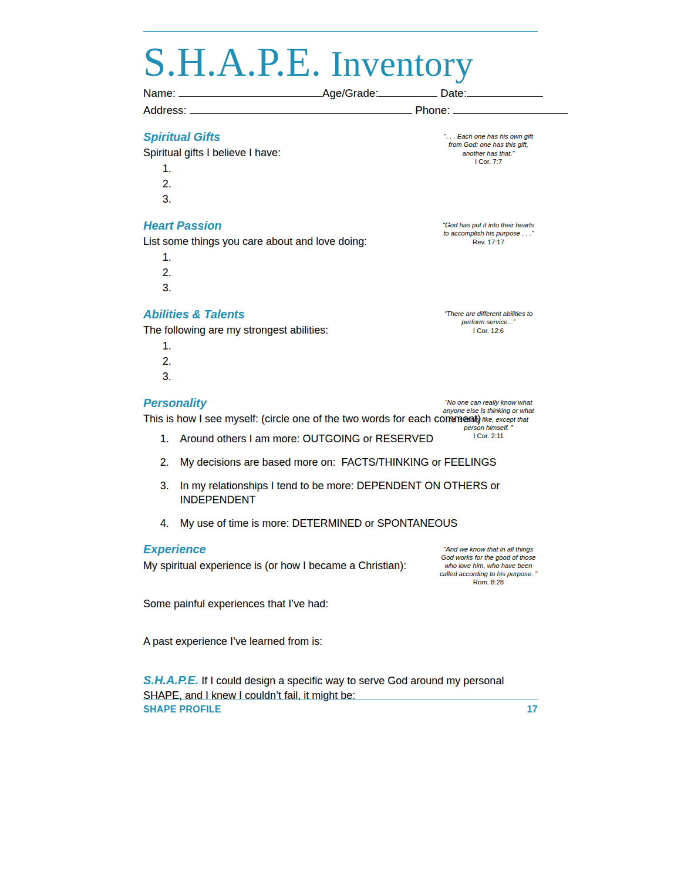S.H.A.P.E. Inventory
Name: Age/Grade: Date:
Address: Phone:
Spiritual Gifts
Spiritual gifts I believe I have:
“. . . Each one has his own gift from God; one has this gift, another has that.”
I Cor. 7:7
Heart Passion
List some things you care about and love doing:
“God has put it into their hearts to accomplish his purpose . . .”
Rev. 17:17
Abilities & Talents
The following are my strongest abilities:
“There are different abilities to perform service...”
I Cor. 12:6
Personality
This is how I see myself: (circle one of the two words for each comment)
Around others I am more: OUTGOING or RESERVED
My decisions are based more on: FACTS/THINKING or FEELINGS
In my relationships I tend to be more: DEPENDENT ON OTHERS or INDEPENDENT
My use of time is more: DETERMINED or SPONTANEOUS
“No one can really know what anyone else is thinking or what he is really like, except that person himself. ”
I Cor. 2:11
Experience
My spiritual experience is (or how I became a Christian):
Some painful experiences that I’ve had:
A past experience I’ve learned from is:
“And we know that in all things God works for the good of those who love him, who have been called according to his purpose. ”
Rom. 8:28
S.H.A.P.E. If I could design a specific way to serve God around my personal SHAPE, and I knew I couldn’t fail, it might be:
SHAPE PROFILE 17